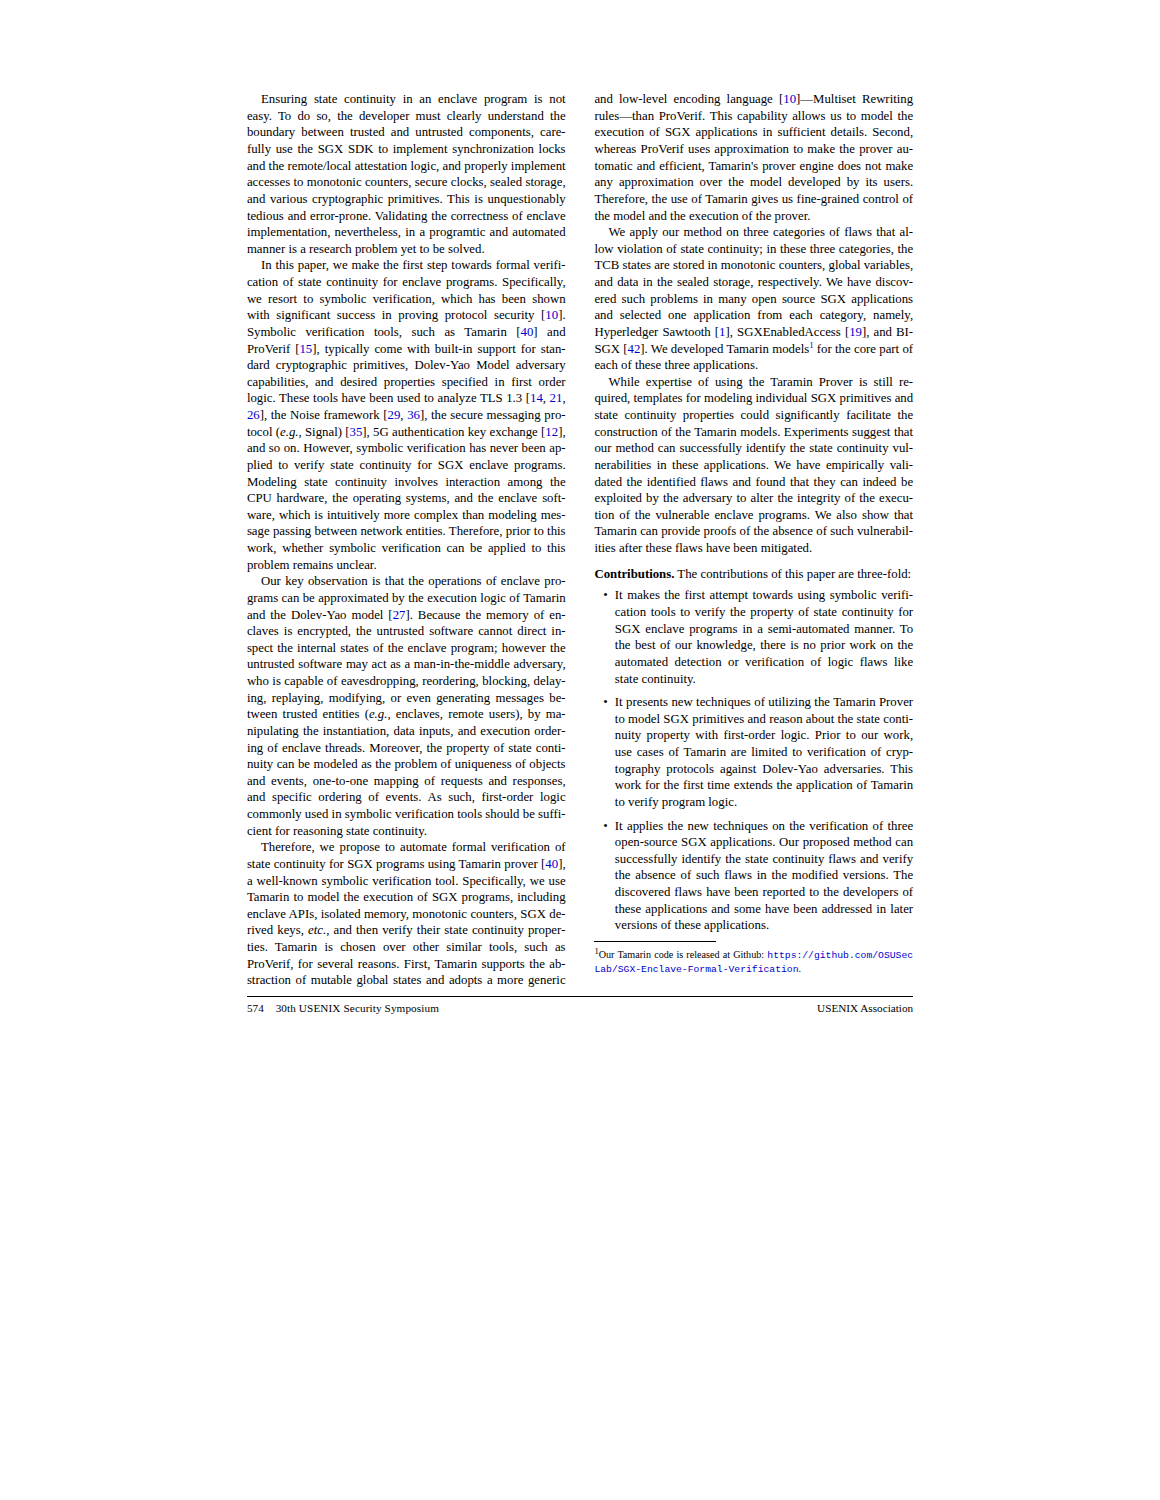Ensuring state continuity in an enclave program is not easy. To do so, the developer must clearly understand the boundary between trusted and untrusted components, carefully use the SGX SDK to implement synchronization locks and the remote/local attestation logic, and properly implement accesses to monotonic counters, secure clocks, sealed storage, and various cryptographic primitives. This is unquestionably tedious and error-prone. Validating the correctness of enclave implementation, nevertheless, in a programtic and automated manner is a research problem yet to be solved.
In this paper, we make the first step towards formal verification of state continuity for enclave programs. Specifically, we resort to symbolic verification, which has been shown with significant success in proving protocol security [10]. Symbolic verification tools, such as Tamarin [40] and ProVerif [15], typically come with built-in support for standard cryptographic primitives, Dolev-Yao Model adversary capabilities, and desired properties specified in first order logic. These tools have been used to analyze TLS 1.3 [14, 21, 26], the Noise framework [29, 36], the secure messaging protocol (e.g., Signal) [35], 5G authentication key exchange [12], and so on. However, symbolic verification has never been applied to verify state continuity for SGX enclave programs. Modeling state continuity involves interaction among the CPU hardware, the operating systems, and the enclave software, which is intuitively more complex than modeling message passing between network entities. Therefore, prior to this work, whether symbolic verification can be applied to this problem remains unclear.
Our key observation is that the operations of enclave programs can be approximated by the execution logic of Tamarin and the Dolev-Yao model [27]. Because the memory of enclaves is encrypted, the untrusted software cannot direct inspect the internal states of the enclave program; however the untrusted software may act as a man-in-the-middle adversary, who is capable of eavesdropping, reordering, blocking, delaying, replaying, modifying, or even generating messages between trusted entities (e.g., enclaves, remote users), by manipulating the instantiation, data inputs, and execution ordering of enclave threads. Moreover, the property of state continuity can be modeled as the problem of uniqueness of objects and events, one-to-one mapping of requests and responses, and specific ordering of events. As such, first-order logic commonly used in symbolic verification tools should be sufficient for reasoning state continuity.
Therefore, we propose to automate formal verification of state continuity for SGX programs using Tamarin prover [40], a well-known symbolic verification tool. Specifically, we use Tamarin to model the execution of SGX programs, including enclave APIs, isolated memory, monotonic counters, SGX derived keys, etc., and then verify their state continuity properties. Tamarin is chosen over other similar tools, such as ProVerif, for several reasons. First, Tamarin supports the abstraction of mutable global states and adopts a more generic and low-level encoding language [10]—Multiset Rewriting rules—than ProVerif. This capability allows us to model the execution of SGX applications in sufficient details. Second, whereas ProVerif uses approximation to make the prover automatic and efficient, Tamarin's prover engine does not make any approximation over the model developed by its users. Therefore, the use of Tamarin gives us fine-grained control of the model and the execution of the prover.
We apply our method on three categories of flaws that allow violation of state continuity; in these three categories, the TCB states are stored in monotonic counters, global variables, and data in the sealed storage, respectively. We have discovered such problems in many open source SGX applications and selected one application from each category, namely, Hyperledger Sawtooth [1], SGXEnabledAccess [19], and BI-SGX [42]. We developed Tamarin models1 for the core part of each of these three applications.
While expertise of using the Taramin Prover is still required, templates for modeling individual SGX primitives and state continuity properties could significantly facilitate the construction of the Tamarin models. Experiments suggest that our method can successfully identify the state continuity vulnerabilities in these applications. We have empirically validated the identified flaws and found that they can indeed be exploited by the adversary to alter the integrity of the execution of the vulnerable enclave programs. We also show that Tamarin can provide proofs of the absence of such vulnerabilities after these flaws have been mitigated.
Contributions. The contributions of this paper are three-fold:
It makes the first attempt towards using symbolic verification tools to verify the property of state continuity for SGX enclave programs in a semi-automated manner. To the best of our knowledge, there is no prior work on the automated detection or verification of logic flaws like state continuity.
It presents new techniques of utilizing the Tamarin Prover to model SGX primitives and reason about the state continuity property with first-order logic. Prior to our work, use cases of Tamarin are limited to verification of cryptography protocols against Dolev-Yao adversaries. This work for the first time extends the application of Tamarin to verify program logic.
It applies the new techniques on the verification of three open-source SGX applications. Our proposed method can successfully identify the state continuity flaws and verify the absence of such flaws in the modified versions. The discovered flaws have been reported to the developers of these applications and some have been addressed in later versions of these applications.
1Our Tamarin code is released at Github: https://github.com/OSUSecLab/SGX-Enclave-Formal-Verification.
574 30th USENIX Security Symposium
USENIX Association